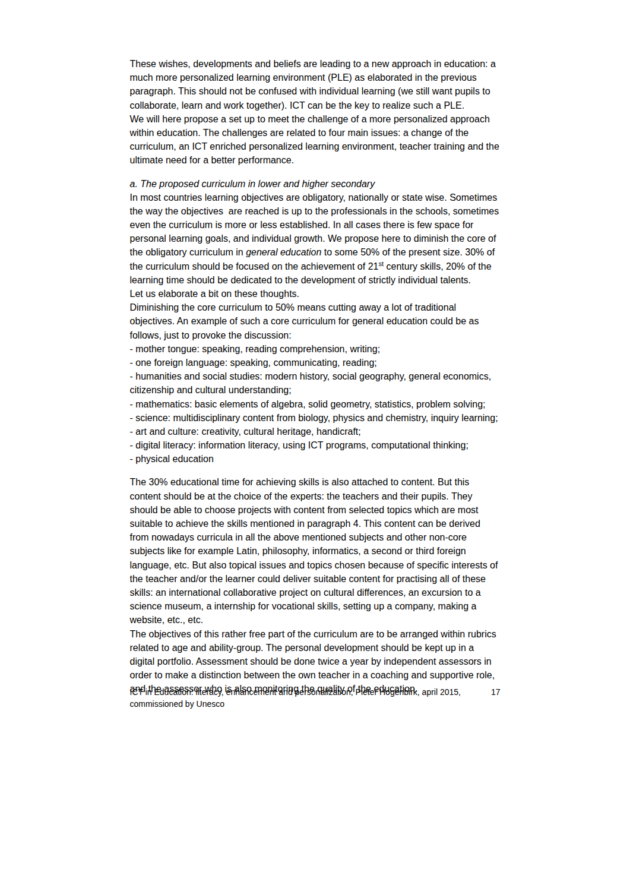These wishes, developments and beliefs are leading to a new approach in education: a much more personalized learning environment (PLE) as elaborated in the previous paragraph. This should not be confused with individual learning (we still want pupils to collaborate, learn and work together). ICT can be the key to realize such a PLE.
We will here propose a set up to meet the challenge of a more personalized approach within education. The challenges are related to four main issues: a change of the curriculum, an ICT enriched personalized learning environment, teacher training and the ultimate need for a better performance.
a. The proposed curriculum in lower and higher secondary
In most countries learning objectives are obligatory, nationally or state wise. Sometimes the way the objectives are reached is up to the professionals in the schools, sometimes even the curriculum is more or less established. In all cases there is few space for personal learning goals, and individual growth. We propose here to diminish the core of the obligatory curriculum in general education to some 50% of the present size. 30% of the curriculum should be focused on the achievement of 21st century skills, 20% of the learning time should be dedicated to the development of strictly individual talents.
Let us elaborate a bit on these thoughts.
Diminishing the core curriculum to 50% means cutting away a lot of traditional objectives. An example of such a core curriculum for general education could be as follows, just to provoke the discussion:
- mother tongue: speaking, reading comprehension, writing;
- one foreign language: speaking, communicating, reading;
- humanities and social studies: modern history, social geography, general economics, citizenship and cultural understanding;
- mathematics: basic elements of algebra, solid geometry, statistics, problem solving;
- science: multidisciplinary content from biology, physics and chemistry, inquiry learning;
- art and culture: creativity, cultural heritage, handicraft;
- digital literacy: information literacy, using ICT programs, computational thinking;
- physical education
The 30% educational time for achieving skills is also attached to content. But this content should be at the choice of the experts: the teachers and their pupils. They should be able to choose projects with content from selected topics which are most suitable to achieve the skills mentioned in paragraph 4. This content can be derived from nowadays curricula in all the above mentioned subjects and other non-core subjects like for example Latin, philosophy, informatics, a second or third foreign language, etc. But also topical issues and topics chosen because of specific interests of the teacher and/or the learner could deliver suitable content for practising all of these skills: an international collaborative project on cultural differences, an excursion to a science museum, a internship for vocational skills, setting up a company, making a website, etc., etc.
The objectives of this rather free part of the curriculum are to be arranged within rubrics related to age and ability-group. The personal development should be kept up in a digital portfolio. Assessment should be done twice a year by independent assessors in order to make a distinction between the own teacher in a coaching and supportive role, and the assessor who is also monitoring the quality of the education.
ICT in Education: literacy, enhancement and personalization, Pieter Hogenbirk, april 2015, commissioned by Unesco 17